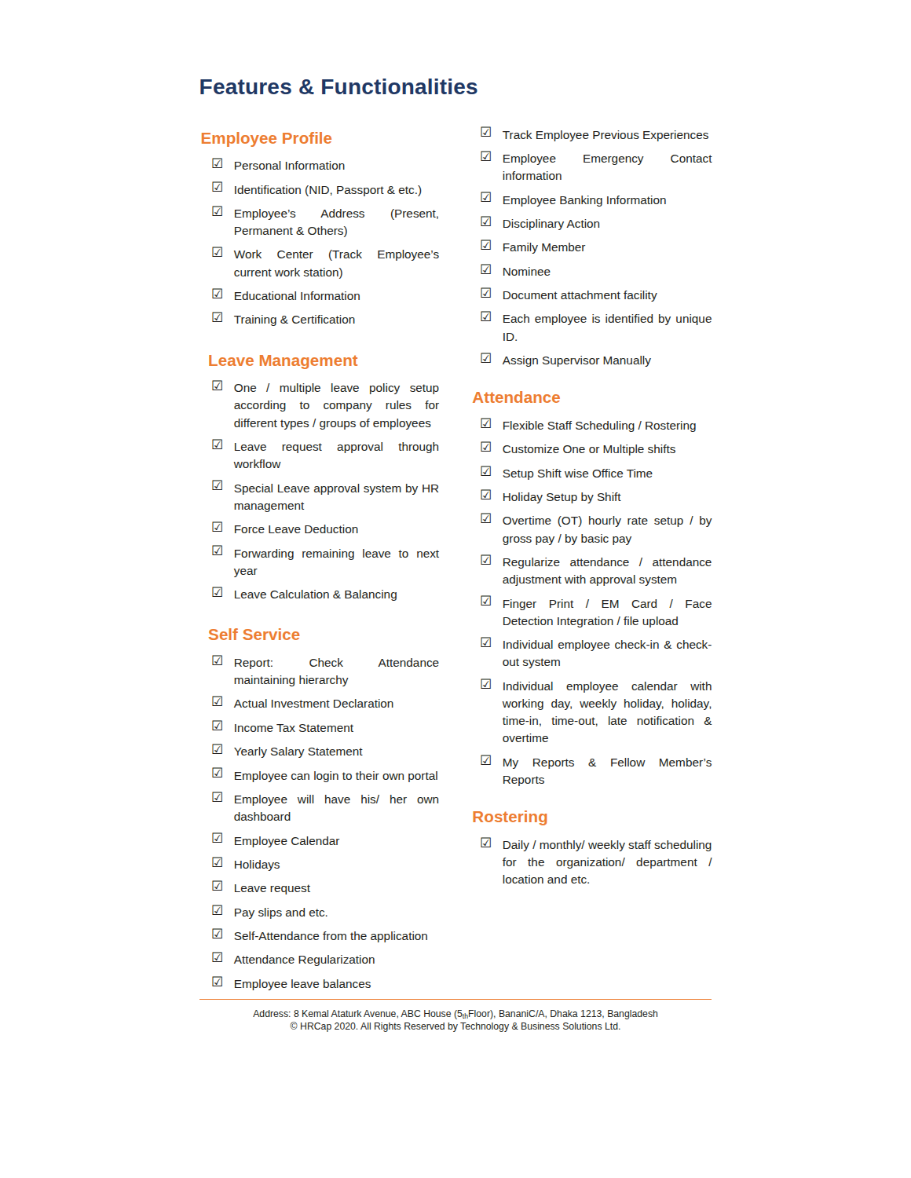Features & Functionalities
Employee Profile
Personal Information
Identification (NID, Passport & etc.)
Employee’s Address (Present, Permanent & Others)
Work Center (Track Employee’s current work station)
Educational Information
Training & Certification
Leave Management
One / multiple leave policy setup according to company rules for different types / groups of employees
Leave request approval through workflow
Special Leave approval system by HR management
Force Leave Deduction
Forwarding remaining leave to next year
Leave Calculation & Balancing
Self Service
Report: Check Attendance maintaining hierarchy
Actual Investment Declaration
Income Tax Statement
Yearly Salary Statement
Employee can login to their own portal
Employee will have his/ her own dashboard
Employee Calendar
Holidays
Leave request
Pay slips and etc.
Self-Attendance from the application
Attendance Regularization
Employee leave balances
Track Employee Previous Experiences
Employee Emergency Contact information
Employee Banking Information
Disciplinary Action
Family Member
Nominee
Document attachment facility
Each employee is identified by unique ID.
Assign Supervisor Manually
Attendance
Flexible Staff Scheduling / Rostering
Customize One or Multiple shifts
Setup Shift wise Office Time
Holiday Setup by Shift
Overtime (OT) hourly rate setup / by gross pay / by basic pay
Regularize attendance / attendance adjustment with approval system
Finger Print / EM Card / Face Detection Integration / file upload
Individual employee check-in & check-out system
Individual employee calendar with working day, weekly holiday, holiday, time-in, time-out, late notification & overtime
My Reports & Fellow Member’s Reports
Rostering
Daily / monthly/ weekly staff scheduling for the organization/ department / location and etc.
Address: 8 Kemal Ataturk Avenue, ABC House (5thFloor), BananiC/A, Dhaka 1213, Bangladesh
© HRCap 2020. All Rights Reserved by Technology & Business Solutions Ltd.